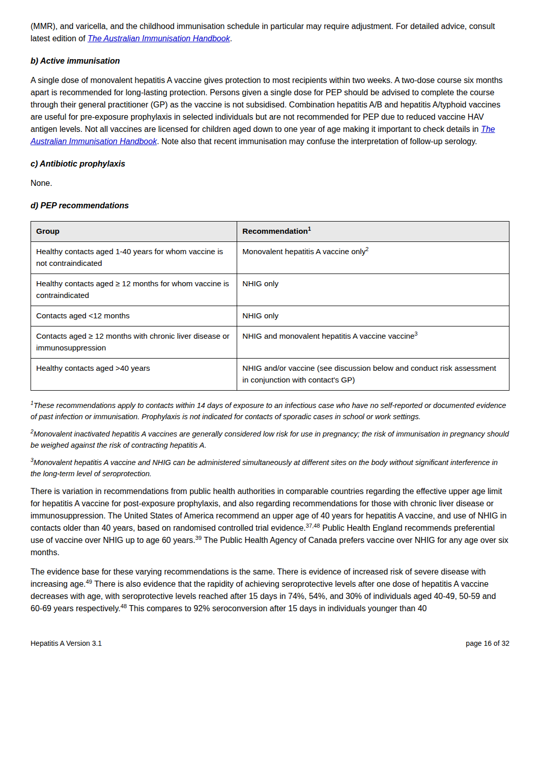(MMR), and varicella, and the childhood immunisation schedule in particular may require adjustment. For detailed advice, consult latest edition of The Australian Immunisation Handbook.
b) Active immunisation
A single dose of monovalent hepatitis A vaccine gives protection to most recipients within two weeks. A two-dose course six months apart is recommended for long-lasting protection. Persons given a single dose for PEP should be advised to complete the course through their general practitioner (GP) as the vaccine is not subsidised. Combination hepatitis A/B and hepatitis A/typhoid vaccines are useful for pre-exposure prophylaxis in selected individuals but are not recommended for PEP due to reduced vaccine HAV antigen levels. Not all vaccines are licensed for children aged down to one year of age making it important to check details in The Australian Immunisation Handbook. Note also that recent immunisation may confuse the interpretation of follow-up serology.
c) Antibiotic prophylaxis
None.
d) PEP recommendations
| Group | Recommendation 1 |
| --- | --- |
| Healthy contacts aged 1-40 years for whom vaccine is not contraindicated | Monovalent hepatitis A vaccine only 2 |
| Healthy contacts aged ≥ 12 months for whom vaccine is contraindicated | NHIG only |
| Contacts aged <12 months | NHIG only |
| Contacts aged ≥ 12 months with chronic liver disease or immunosuppression | NHIG and monovalent hepatitis A vaccine vaccine 3 |
| Healthy contacts aged >40 years | NHIG and/or vaccine (see discussion below and conduct risk assessment in conjunction with contact's GP) |
1These recommendations apply to contacts within 14 days of exposure to an infectious case who have no self-reported or documented evidence of past infection or immunisation. Prophylaxis is not indicated for contacts of sporadic cases in school or work settings.
2Monovalent inactivated hepatitis A vaccines are generally considered low risk for use in pregnancy; the risk of immunisation in pregnancy should be weighed against the risk of contracting hepatitis A.
3Monovalent hepatitis A vaccine and NHIG can be administered simultaneously at different sites on the body without significant interference in the long-term level of seroprotection.
There is variation in recommendations from public health authorities in comparable countries regarding the effective upper age limit for hepatitis A vaccine for post-exposure prophylaxis, and also regarding recommendations for those with chronic liver disease or immunosuppression. The United States of America recommend an upper age of 40 years for hepatitis A vaccine, and use of NHIG in contacts older than 40 years, based on randomised controlled trial evidence.37,48 Public Health England recommends preferential use of vaccine over NHIG up to age 60 years.39 The Public Health Agency of Canada prefers vaccine over NHIG for any age over six months.
The evidence base for these varying recommendations is the same. There is evidence of increased risk of severe disease with increasing age.49 There is also evidence that the rapidity of achieving seroprotective levels after one dose of hepatitis A vaccine decreases with age, with seroprotective levels reached after 15 days in 74%, 54%, and 30% of individuals aged 40-49, 50-59 and 60-69 years respectively.48 This compares to 92% seroconversion after 15 days in individuals younger than 40
Hepatitis A Version 3.1 page 16 of 32